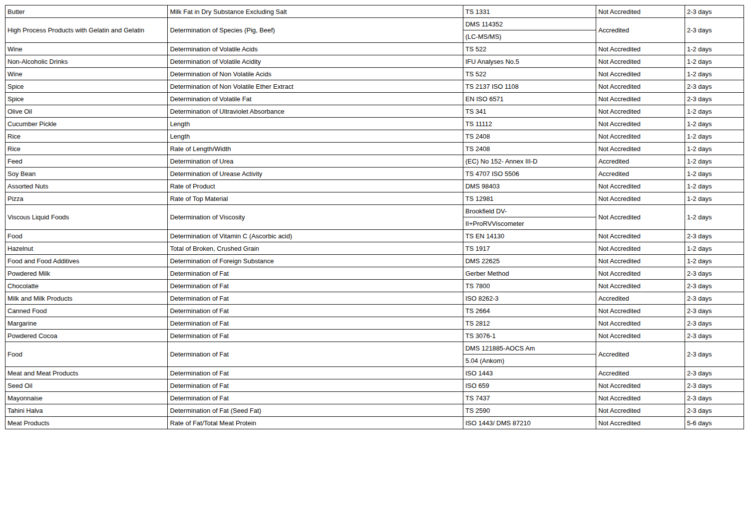| Butter | Milk Fat in Dry Substance Excluding Salt | TS 1331 | Not Accredited | 2-3 days |
| High Process Products with Gelatin and Gelatin | Determination of Species (Pig, Beef) | DMS 114352 | Accredited | 2-3 days |
| (LC-MS/MS) |
| Wine | Determination of Volatile Acids | TS 522 | Not Accredited | 1-2 days |
| Non-Alcoholic Drinks | Determination of Volatile Acidity | IFU Analyses No.5 | Not Accredited | 1-2 days |
| Wine | Determination of Non Volatile Acids | TS 522 | Not Accredited | 1-2 days |
| Spice | Determination of Non Volatile Ether Extract | TS 2137 ISO 1108 | Not Accredited | 2-3 days |
| Spice | Determination of Volatile Fat | EN ISO 6571 | Not Accredited | 2-3 days |
| Olive Oil | Determination of Ultraviolet Absorbance | TS 341 | Not Accredited | 1-2 days |
| Cucumber Pickle | Length | TS 11112 | Not Accredited | 1-2 days |
| Rice | Length | TS 2408 | Not Accredited | 1-2 days |
| Rice | Rate of Length/Width | TS 2408 | Not Accredited | 1-2 days |
| Feed | Determination of Urea | (EC) No 152- Annex III-D | Accredited | 1-2 days |
| Soy Bean | Determination of Urease Activity | TS 4707 ISO 5506 | Accredited | 1-2 days |
| Assorted Nuts | Rate of Product | DMS 98403 | Not Accredited | 1-2 days |
| Pizza | Rate of Top Material | TS 12981 | Not Accredited | 1-2 days |
| Viscous Liquid Foods | Determination of Viscosity | Brookfield DV- | Not Accredited | 1-2 days |
| II+ProRVViscometer |
| Food | Determination of Vitamin C (Ascorbic acid) | TS EN 14130 | Not Accredited | 2-3 days |
| Hazelnut | Total of Broken, Crushed Grain | TS 1917 | Not Accredited | 1-2 days |
| Food and Food Additives | Determination of Foreign Substance | DMS 22625 | Not Accredited | 1-2 days |
| Powdered Milk | Determination of Fat | Gerber Method | Not Accredited | 2-3 days |
| Chocolatte | Determination of Fat | TS 7800 | Not Accredited | 2-3 days |
| Milk and Milk Products | Determination of Fat | ISO 8262-3 | Accredited | 2-3 days |
| Canned Food | Determination of Fat | TS 2664 | Not Accredited | 2-3 days |
| Margarine | Determination of Fat | TS 2812 | Not Accredited | 2-3 days |
| Powdered Cocoa | Determination of Fat | TS 3076-1 | Not Accredited | 2-3 days |
| Food | Determination of Fat | DMS 121885-AOCS Am | Accredited | 2-3 days |
| 5.04 (Ankom) |
| Meat and Meat Products | Determination of Fat | ISO 1443 | Accredited | 2-3 days |
| Seed Oil | Determination of Fat | ISO 659 | Not Accredited | 2-3 days |
| Mayonnaise | Determination of Fat | TS 7437 | Not Accredited | 2-3 days |
| Tahini Halva | Determination of Fat (Seed Fat) | TS 2590 | Not Accredited | 2-3 days |
| Meat Products | Rate of Fat/Total Meat Protein | ISO 1443/ DMS 87210 | Not Accredited | 5-6 days |